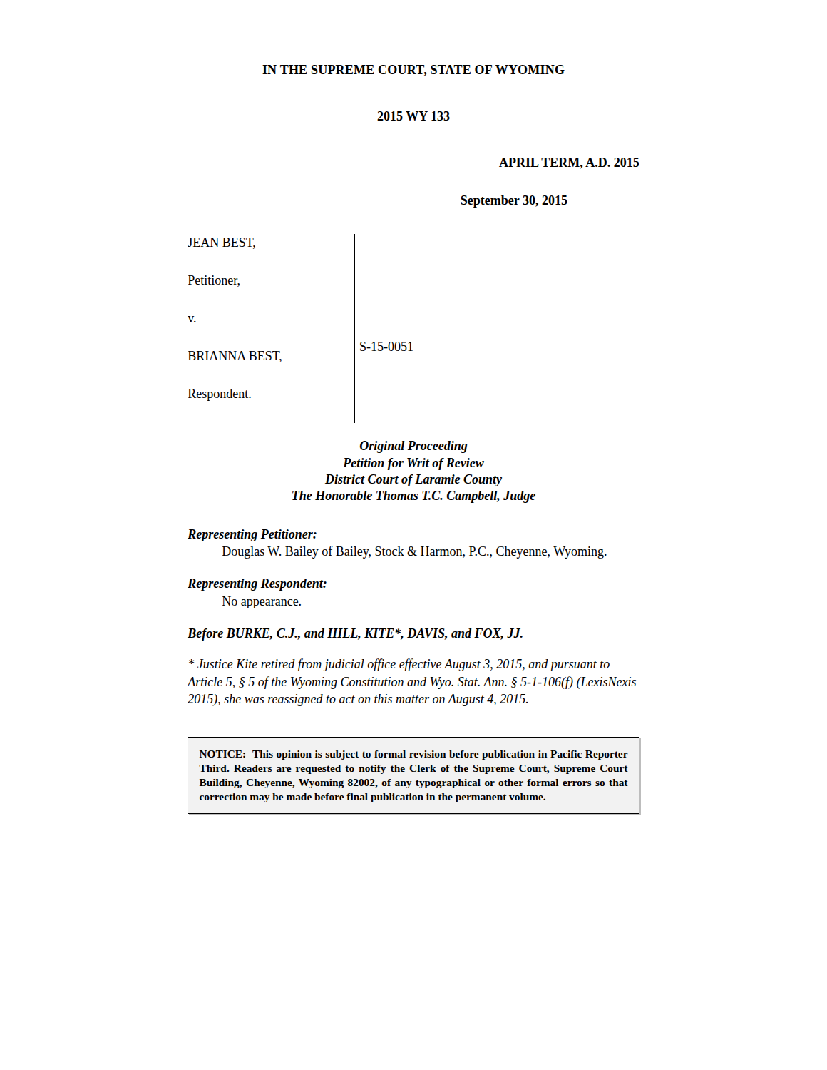IN THE SUPREME COURT, STATE OF WYOMING
2015 WY 133
APRIL TERM, A.D. 2015
September 30, 2015
| JEAN BEST, Petitioner, v. BRIANNA BEST, Respondent. | | S-15-0051 |
Original Proceeding
Petition for Writ of Review
District Court of Laramie County
The Honorable Thomas T.C. Campbell, Judge
Representing Petitioner:
Douglas W. Bailey of Bailey, Stock & Harmon, P.C., Cheyenne, Wyoming.
Representing Respondent:
No appearance.
Before BURKE, C.J., and HILL, KITE*, DAVIS, and FOX, JJ.
* Justice Kite retired from judicial office effective August 3, 2015, and pursuant to Article 5, § 5 of the Wyoming Constitution and Wyo. Stat. Ann. § 5-1-106(f) (LexisNexis 2015), she was reassigned to act on this matter on August 4, 2015.
NOTICE: This opinion is subject to formal revision before publication in Pacific Reporter Third. Readers are requested to notify the Clerk of the Supreme Court, Supreme Court Building, Cheyenne, Wyoming 82002, of any typographical or other formal errors so that correction may be made before final publication in the permanent volume.